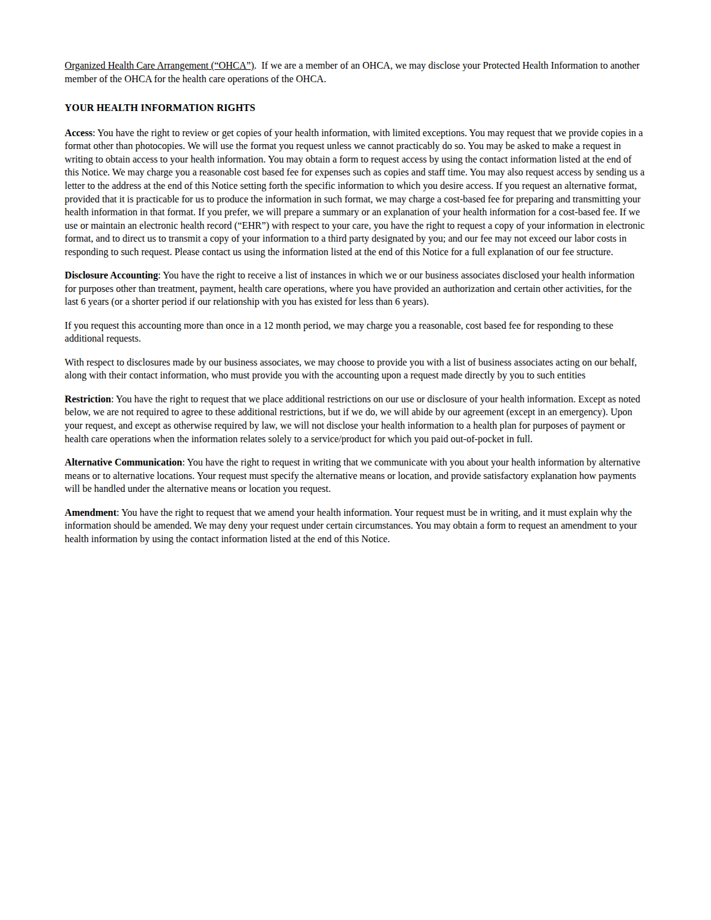Organized Health Care Arrangement (“OHCA”). If we are a member of an OHCA, we may disclose your Protected Health Information to another member of the OHCA for the health care operations of the OHCA.
YOUR HEALTH INFORMATION RIGHTS
Access: You have the right to review or get copies of your health information, with limited exceptions. You may request that we provide copies in a format other than photocopies. We will use the format you request unless we cannot practicably do so. You may be asked to make a request in writing to obtain access to your health information. You may obtain a form to request access by using the contact information listed at the end of this Notice. We may charge you a reasonable cost based fee for expenses such as copies and staff time. You may also request access by sending us a letter to the address at the end of this Notice setting forth the specific information to which you desire access. If you request an alternative format, provided that it is practicable for us to produce the information in such format, we may charge a cost-based fee for preparing and transmitting your health information in that format. If you prefer, we will prepare a summary or an explanation of your health information for a cost-based fee. If we use or maintain an electronic health record (“EHR”) with respect to your care, you have the right to request a copy of your information in electronic format, and to direct us to transmit a copy of your information to a third party designated by you; and our fee may not exceed our labor costs in responding to such request. Please contact us using the information listed at the end of this Notice for a full explanation of our fee structure.
Disclosure Accounting: You have the right to receive a list of instances in which we or our business associates disclosed your health information for purposes other than treatment, payment, health care operations, where you have provided an authorization and certain other activities, for the last 6 years (or a shorter period if our relationship with you has existed for less than 6 years).
If you request this accounting more than once in a 12 month period, we may charge you a reasonable, cost based fee for responding to these additional requests.
With respect to disclosures made by our business associates, we may choose to provide you with a list of business associates acting on our behalf, along with their contact information, who must provide you with the accounting upon a request made directly by you to such entities
Restriction: You have the right to request that we place additional restrictions on our use or disclosure of your health information. Except as noted below, we are not required to agree to these additional restrictions, but if we do, we will abide by our agreement (except in an emergency). Upon your request, and except as otherwise required by law, we will not disclose your health information to a health plan for purposes of payment or health care operations when the information relates solely to a service/product for which you paid out-of-pocket in full.
Alternative Communication: You have the right to request in writing that we communicate with you about your health information by alternative means or to alternative locations. Your request must specify the alternative means or location, and provide satisfactory explanation how payments will be handled under the alternative means or location you request.
Amendment: You have the right to request that we amend your health information. Your request must be in writing, and it must explain why the information should be amended. We may deny your request under certain circumstances. You may obtain a form to request an amendment to your health information by using the contact information listed at the end of this Notice.